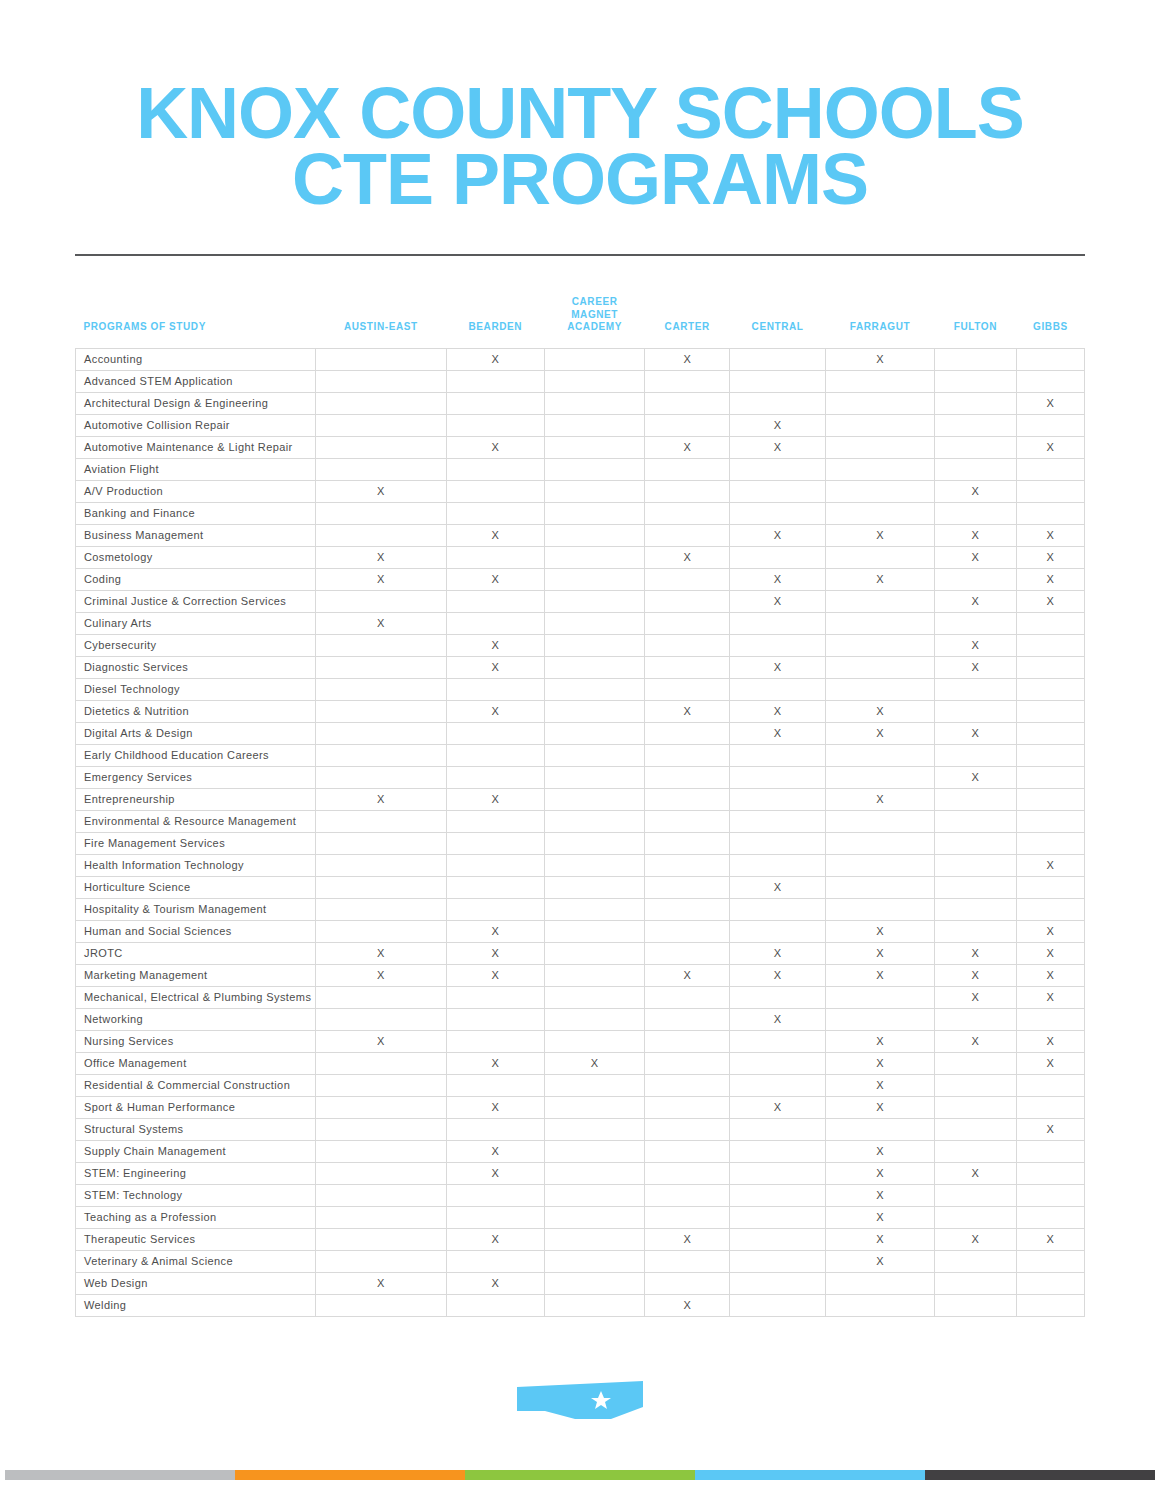Knox County SchoolsCTE Programs
| Programs of Study | Austin-East | Bearden | Career Magnet Academy | Carter | Central | Farragut | Fulton | Gibbs |
| --- | --- | --- | --- | --- | --- | --- | --- | --- |
| Accounting | | X | | X | | X | | |
| Advanced STEM Application | | | | | | | | |
| Architectural Design & Engineering | | | | | | | | X |
| Automotive Collision Repair | | | | | X | | | |
| Automotive Maintenance & Light Repair | | X | | X | X | | | X |
| Aviation Flight | | | | | | | | |
| A/V Production | X | | | | | | X | |
| Banking and Finance | | | | | | | | |
| Business Management | | X | | | X | X | X | X |
| Cosmetology | X | | | X | | | X | X |
| Coding | X | X | | | X | X | | X |
| Criminal Justice & Correction Services | | | | | X | | X | X |
| Culinary Arts | X | | | | | | | |
| Cybersecurity | | X | | | | | X | |
| Diagnostic Services | | X | | | X | | X | |
| Diesel Technology | | | | | | | | |
| Dietetics & Nutrition | | X | | X | X | X | | |
| Digital Arts & Design | | | | | X | X | X | |
| Early Childhood Education Careers | | | | | | | | |
| Emergency Services | | | | | | | X | |
| Entrepreneurship | X | X | | | | X | | |
| Environmental & Resource Management | | | | | | | | |
| Fire Management Services | | | | | | | | |
| Health Information Technology | | | | | | | | X |
| Horticulture Science | | | | | X | | | |
| Hospitality & Tourism Management | | | | | | | | |
| Human and Social Sciences | | X | | | | X | | X |
| JROTC | X | X | | | X | X | X | X |
| Marketing Management | X | X | | X | X | X | X | X |
| Mechanical, Electrical & Plumbing Systems | | | | | | | X | X |
| Networking | | | | | X | | | |
| Nursing Services | X | | | | | X | X | X |
| Office Management | | X | X | | | X | | X |
| Residential & Commercial Construction | | | | | | X | | |
| Sport & Human Performance | | X | | | X | X | | |
| Structural Systems | | | | | | | | X |
| Supply Chain Management | | X | | | | X | | |
| STEM: Engineering | | X | | | | X | X | |
| STEM: Technology | | | | | | X | | |
| Teaching as a Profession | | | | | | X | | |
| Therapeutic Services | | X | | X | | X | X | X |
| Veterinary & Animal Science | | | | | | X | | |
| Web Design | X | X | | | | | | |
| Welding | | | | X | | | | |